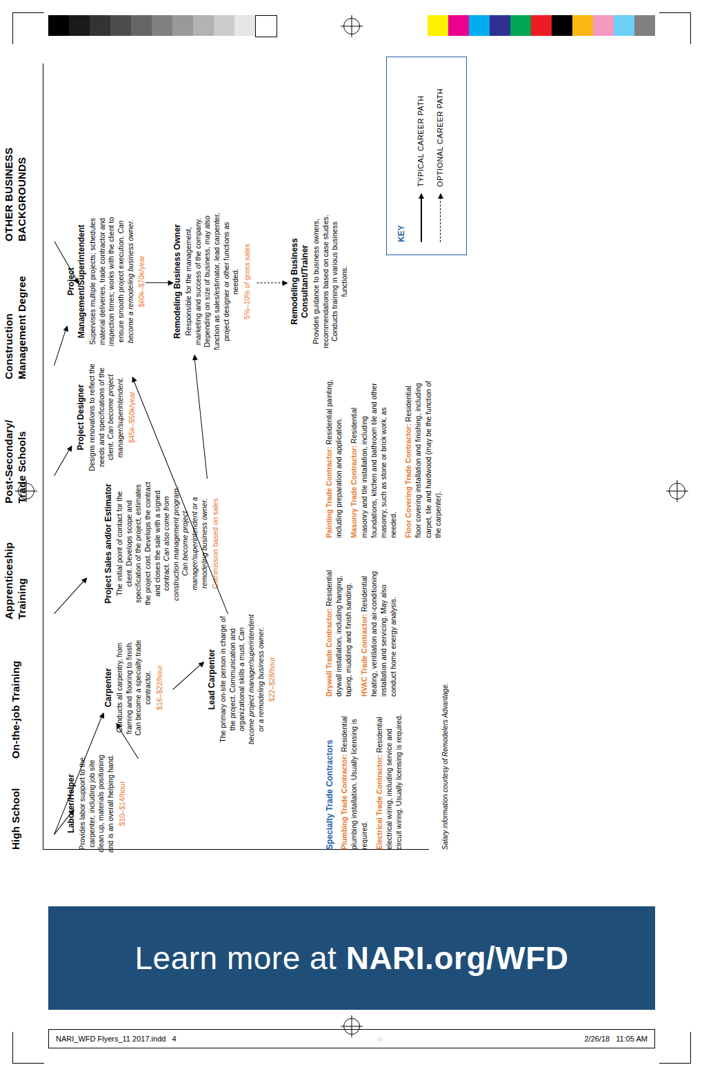High School
On-the-job Training
Apprenticeship
Training
Post-Secondary/
Trade Schools
Construction
Management Degree
OTHER BUSINESS
BACKGROUNDS
Laborer/Helper
Provides labor support to the carpenter, including job site clean up, materials positioning and is an overall helping hand.
$10–$14/hour
Carpenter
Conducts all carpentry, from framing and flooring to finish. Can become a specialty trade contractor.
$16–$22/hour
Lead Carpenter
The primary on-site person in charge of the project. Communication and organizational skills a must. Can become project manager/superintendent or a remodeling business owner.
$22–$28/hour
Project Sales and/or Estimator
The initial point of contact for the client. Develops scope and specification of the project, estimates the project cost. Develops the contract and closes the sale with a signed contract. Can also come from construction management program. Can become project manager/superintendent or a remodeling business owner.
Commission based on sales
Project Designer
Designs renovations to reflect the needs and specifications of the client. Can become project manager/superintendent.
$45k–$50k/year
Project Management/Superintendent
Supervises multiple projects; schedules material deliveries, trade contractor and inspection times; works with the client to ensure smooth project execution. Can become a remodeling business owner.
$60k–$70k/year
Remodeling Business Owner
Responsible for the management, marketing and success of the company. Depending on size of business, may also function as sales/estimator, lead carpenter, project designer or other functions as needed.
5%–10% of gross sales
Remodeling Business
Consultant/Trainer
Provides guidance to business owners, recommendations based on case studies. Conducts training in various business functions.
Specialty Trade Contractors
Plumbing Trade Contractor: Residential plumbing installation. Usually licensing is required.
Electrical Trade Contractor: Residential electrical wiring, including service and circuit wiring. Usually licensing is required.
Drywall Trade Contractor: Residential drywall installation, including hanging, taping, mudding and finish sanding.
HVAC Trade Contractor: Residential heating, ventilation and air-conditioning installation and servicing. May also conduct home energy analysis.
Painting Trade Contractor: Residential painting, including preparation and application.
Masonry Trade Contractor: Residential masonry and tile installation, including foundations, kitchen and bathroom tile and other masonry, such as stone or brick work, as needed.
Floor Covering Trade Contractor: Residential floor covering installation and finishing, including carpet, tile and hardwood (may be the function of the carpenter).
Salary information courtesy of Remodelers Advantage.
KEY
TYPICAL CAREER PATH
OPTIONAL CAREER PATH
Learn more at NARI.org/WFD
NARI_WFD Flyers_11 2017.indd 4
◌
2/26/18 11:05 AM